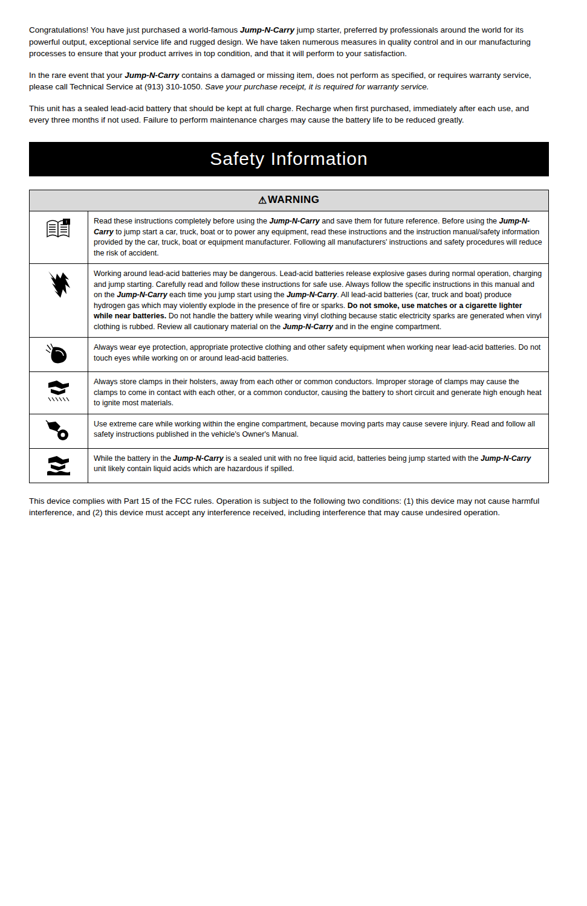Congratulations! You have just purchased a world-famous Jump-N-Carry jump starter, preferred by professionals around the world for its powerful output, exceptional service life and rugged design. We have taken numerous measures in quality control and in our manufacturing processes to ensure that your product arrives in top condition, and that it will perform to your satisfaction.
In the rare event that your Jump-N-Carry contains a damaged or missing item, does not perform as specified, or requires warranty service, please call Technical Service at (913) 310-1050. Save your purchase receipt, it is required for warranty service.
This unit has a sealed lead-acid battery that should be kept at full charge. Recharge when first purchased, immediately after each use, and every three months if not used. Failure to perform maintenance charges may cause the battery life to be reduced greatly.
Safety Information
| ⚠ WARNING |
| --- |
| ! | Read these instructions completely before using the Jump-N-Carry and save them for future reference. Before using the Jump-N-Carry to jump start a car, truck, boat or to power any equipment, read these instructions and the instruction manual/safety information provided by the car, truck, boat or equipment manufacturer. Following all manufacturers' instructions and safety procedures will reduce the risk of accident. |
| | Working around lead-acid batteries may be dangerous. Lead-acid batteries release explosive gases during normal operation, charging and jump starting. Carefully read and follow these instructions for safe use. Always follow the specific instructions in this manual and on the Jump-N-Carry each time you jump start using the Jump-N-Carry . All lead-acid batteries (car, truck and boat) produce hydrogen gas which may violently explode in the presence of fire or sparks. Do not smoke, use matches or a cigarette lighter while near batteries. Do not handle the battery while wearing vinyl clothing because static electricity sparks are generated when vinyl clothing is rubbed. Review all cautionary material on the Jump-N-Carry and in the engine compartment. |
| | Always wear eye protection, appropriate protective clothing and other safety equipment when working near lead-acid batteries. Do not touch eyes while working on or around lead-acid batteries. |
| | Always store clamps in their holsters, away from each other or common conductors. Improper storage of clamps may cause the clamps to come in contact with each other, or a common conductor, causing the battery to short circuit and generate high enough heat to ignite most materials. |
| | Use extreme care while working within the engine compartment, because moving parts may cause severe injury. Read and follow all safety instructions published in the vehicle's Owner's Manual. |
| | While the battery in the Jump-N-Carry is a sealed unit with no free liquid acid, batteries being jump started with the Jump-N-Carry unit likely contain liquid acids which are hazardous if spilled. |
This device complies with Part 15 of the FCC rules. Operation is subject to the following two conditions: (1) this device may not cause harmful interference, and (2) this device must accept any interference received, including interference that may cause undesired operation.